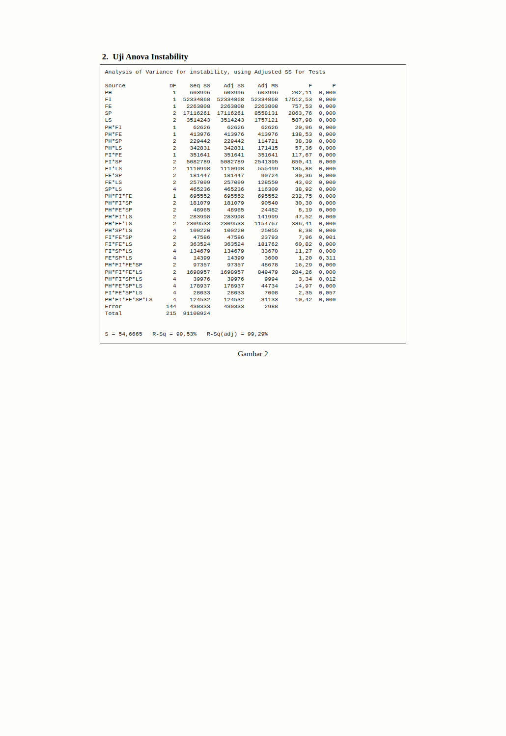2. Uji Anova Instability
Analysis of Variance for instability, using Adjusted SS for Tests

Source             DF    Seq SS    Adj SS    Adj MS         F      P
PH                  1    603996    603996    603996    202,11  0,000
FI                  1  52334868  52334868  52334868  17512,53  0,000
FE                  1   2263808   2263808   2263808    757,53  0,000
SP                  2  17116261  17116261   8558131   2863,76  0,000
LS                  2   3514243   3514243   1757121    587,98  0,000
PH*FI               1     62626     62626     62626     20,96  0,000
PH*FE               1    413976    413976    413976    138,53  0,000
PH*SP               2    229442    229442    114721     38,39  0,000
PH*LS               2    342831    342831    171415     57,36  0,000
FI*FE               1    351641    351641    351641    117,67  0,000
FI*SP               2   5082789   5082789   2541395    850,41  0,000
FI*LS               2   1110998   1110998    555499    185,88  0,000
FE*SP               2    181447    181447     90724     30,36  0,000
FE*LS               2    257099    257099    128550     43,02  0,000
SP*LS               4    465236    465236    116309     38,92  0,000
PH*FI*FE            1    695552    695552    695552    232,75  0,000
PH*FI*SP            2    181079    181079     90540     30,30  0,000
PH*FE*SP            2     48965     48965     24482      8,19  0,000
PH*FI*LS            2    283998    283998    141999     47,52  0,000
PH*FE*LS            2   2309533   2309533   1154767    386,41  0,000
PH*SP*LS            4    100220    100220     25055      8,38  0,000
FI*FE*SP            2     47586     47586     23793      7,96  0,001
FI*FE*LS            2    363524    363524    181762     60,82  0,000
FI*SP*LS            4    134679    134679     33670     11,27  0,000
FE*SP*LS            4     14399     14399      3600      1,20  0,311
PH*FI*FE*SP         2     97357     97357     48678     16,29  0,000
PH*FI*FE*LS         2   1698957   1698957    849479    284,26  0,000
PH*FI*SP*LS         4     39976     39976      9994      3,34  0,012
PH*FE*SP*LS         4    178937    178937     44734     14,97  0,000
FI*FE*SP*LS         4     28033     28033      7008      2,35  0,057
PH*FI*FE*SP*LS      4    124532    124532     31133     10,42  0,000
Error             144    430333    430333      2988
Total             215  91108924


S = 54,6665   R-Sq = 99,53%   R-Sq(adj) = 99,29%
Gambar 2